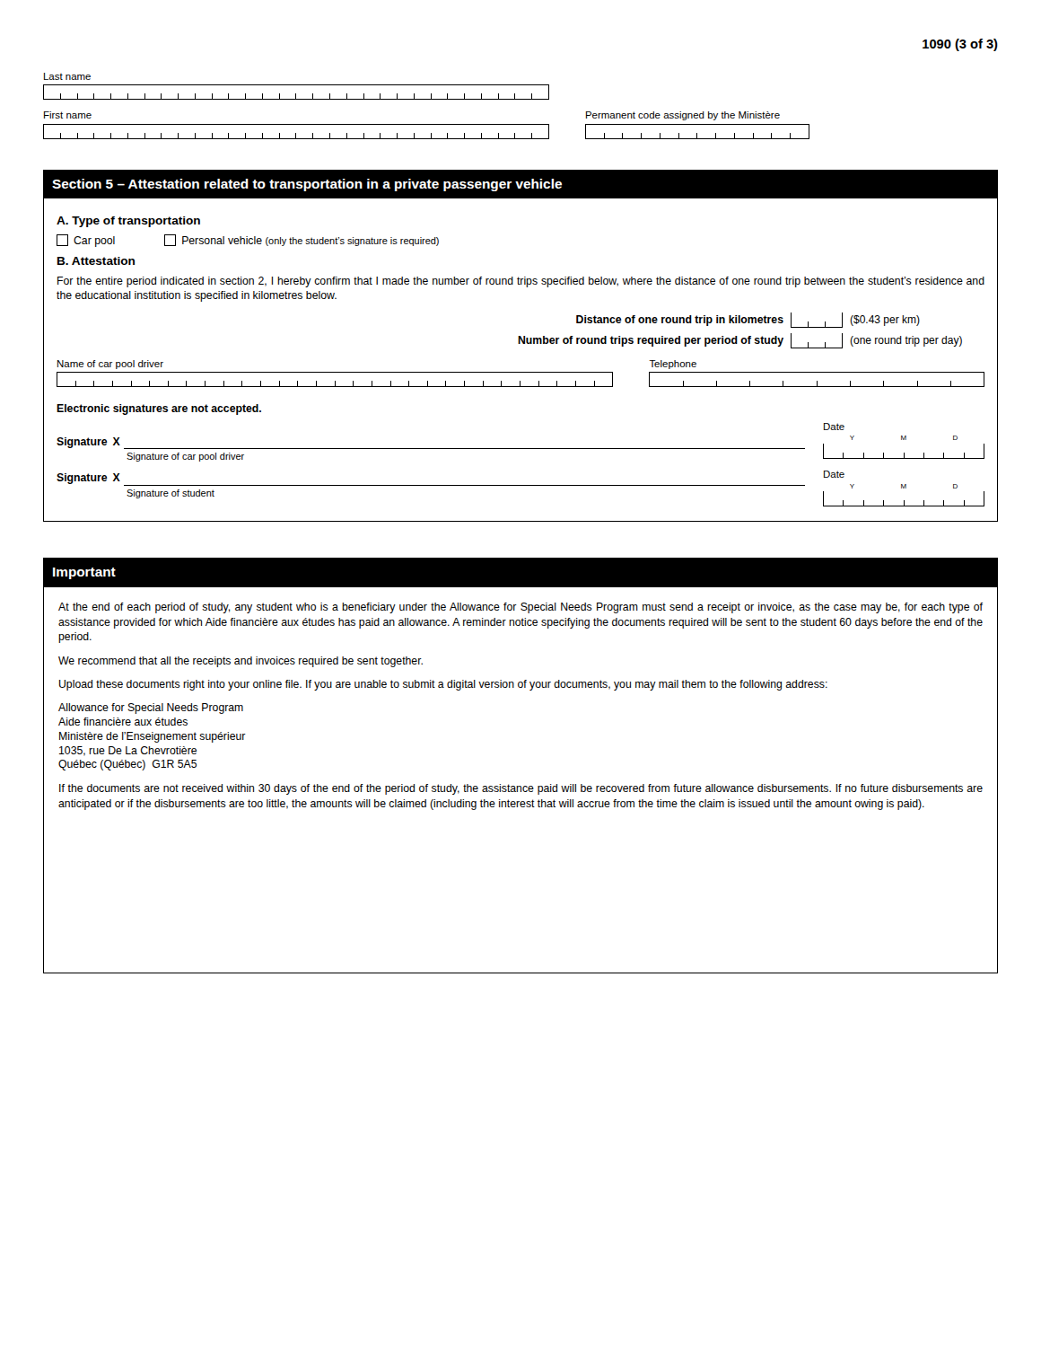1090 (3 of 3)
Last name
First name
Permanent code assigned by the Ministère
Section 5 – Attestation related to transportation in a private passenger vehicle
A. Type of transportation
Car pool Personal vehicle (only the student’s signature is required)
B. Attestation
For the entire period indicated in section 2, I hereby confirm that I made the number of round trips specified below, where the distance of one round trip between the student’s residence and the educational institution is specified in kilometres below.
Distance of one round trip in kilometres
($0.43 per km)
Number of round trips required per period of study
(one round trip per day)
Name of car pool driver
Telephone
Electronic signatures are not accepted.
Signature X
Signature of car pool driver
Signature X
Signature of student
Date
YMD
Date
YMD
Important
At the end of each period of study, any student who is a beneficiary under the Allowance for Special Needs Program must send a receipt or invoice, as the case may be, for each type of assistance provided for which Aide financière aux études has paid an allowance. A reminder notice specifying the documents required will be sent to the student 60 days before the end of the period.
We recommend that all the receipts and invoices required be sent together.
Upload these documents right into your online file. If you are unable to submit a digital version of your documents, you may mail them to the following address:
Allowance for Special Needs Program
Aide financière aux études
Ministère de l’Enseignement supérieur
1035, rue De La Chevrotière
Québec (Québec) G1R 5A5
If the documents are not received within 30 days of the end of the period of study, the assistance paid will be recovered from future allowance disbursements. If no future disbursements are anticipated or if the disbursements are too little, the amounts will be claimed (including the interest that will accrue from the time the claim is issued until the amount owing is paid).